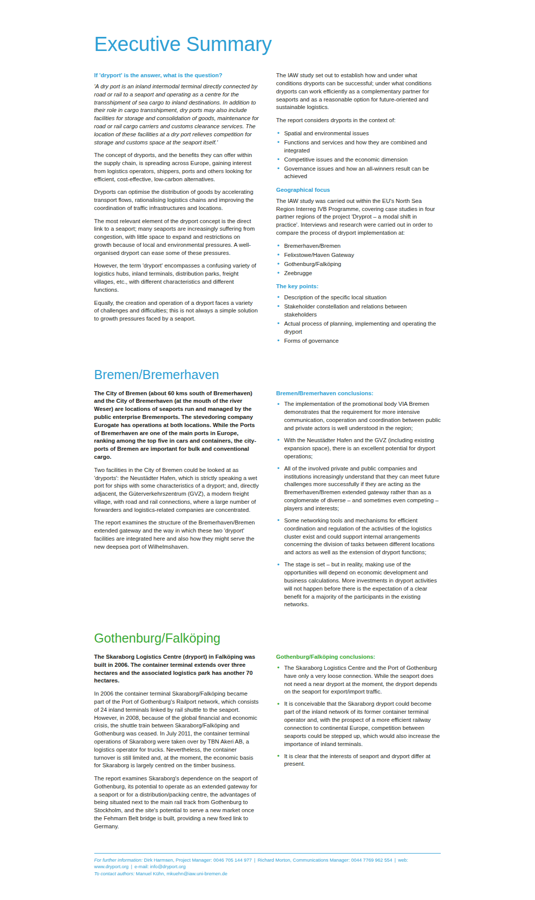Executive Summary
If 'dryport' is the answer, what is the question?
'A dry port is an inland intermodal terminal directly connected by road or rail to a seaport and operating as a centre for the transshipment of sea cargo to inland destinations. In addition to their role in cargo transshipment, dry ports may also include facilities for storage and consolidation of goods, maintenance for road or rail cargo carriers and customs clearance services. The location of these facilities at a dry port relieves competition for storage and customs space at the seaport itself.'
The concept of dryports, and the benefits they can offer within the supply chain, is spreading across Europe, gaining interest from logistics operators, shippers, ports and others looking for efficient, cost-effective, low-carbon alternatives.
Dryports can optimise the distribution of goods by accelerating transport flows, rationalising logistics chains and improving the coordination of traffic infrastructures and locations.
The most relevant element of the dryport concept is the direct link to a seaport; many seaports are increasingly suffering from congestion, with little space to expand and restrictions on growth because of local and environmental pressures. A well-organised dryport can ease some of these pressures.
However, the term 'dryport' encompasses a confusing variety of logistics hubs, inland terminals, distribution parks, freight villages, etc., with different characteristics and different functions.
Equally, the creation and operation of a dryport faces a variety of challenges and difficulties; this is not always a simple solution to growth pressures faced by a seaport.
The IAW study set out to establish how and under what conditions dryports can be successful; under what conditions dryports can work efficiently as a complementary partner for seaports and as a reasonable option for future-oriented and sustainable logistics.
The report considers dryports in the context of:
Spatial and environmental issues
Functions and services and how they are combined and integrated
Competitive issues and the economic dimension
Governance issues and how an all-winners result can be achieved
Geographical focus
The IAW study was carried out within the EU's North Sea Region Interreg IVB Programme, covering case studies in four partner regions of the project 'Dryprot – a modal shift in practice'. Interviews and research were carried out in order to compare the process of dryport implementation at:
Bremerhaven/Bremen
Felixstowe/Haven Gateway
Gothenburg/Falköping
Zeebrugge
The key points:
Description of the specific local situation
Stakeholder constellation and relations between stakeholders
Actual process of planning, implementing and operating the dryport
Forms of governance
Bremen/Bremerhaven
The City of Bremen (about 60 kms south of Bremerhaven) and the City of Bremerhaven (at the mouth of the river Weser) are locations of seaports run and managed by the public enterprise Bremenports. The stevedoring company Eurogate has operations at both locations. While the Ports of Bremerhaven are one of the main ports in Europe, ranking among the top five in cars and containers, the city-ports of Bremen are important for bulk and conventional cargo.
Two facilities in the City of Bremen could be looked at as 'dryports': the Neustädter Hafen, which is strictly speaking a wet port for ships with some characteristics of a dryport; and, directly adjacent, the Güterverkehrszentrum (GVZ), a modern freight village, with road and rail connections, where a large number of forwarders and logistics-related companies are concentrated.
The report examines the structure of the Bremerhaven/Bremen extended gateway and the way in which these two 'dryport' facilities are integrated here and also how they might serve the new deepsea port of Wilhelmshaven.
Bremen/Bremerhaven conclusions:
The implementation of the promotional body VIA Bremen demonstrates that the requirement for more intensive communication, cooperation and coordination between public and private actors is well understood in the region;
With the Neustädter Hafen and the GVZ (including existing expansion space), there is an excellent potential for dryport operations;
All of the involved private and public companies and institutions increasingly understand that they can meet future challenges more successfully if they are acting as the Bremerhaven/Bremen extended gateway rather than as a conglomerate of diverse – and sometimes even competing – players and interests;
Some networking tools and mechanisms for efficient coordination and regulation of the activities of the logistics cluster exist and could support internal arrangements concerning the division of tasks between different locations and actors as well as the extension of dryport functions;
The stage is set – but in reality, making use of the opportunities will depend on economic development and business calculations. More investments in dryport activities will not happen before there is the expectation of a clear benefit for a majority of the participants in the existing networks.
Gothenburg/Falköping
The Skaraborg Logistics Centre (dryport) in Falköping was built in 2006. The container terminal extends over three hectares and the associated logistics park has another 70 hectares.
In 2006 the container terminal Skaraborg/Falköping became part of the Port of Gothenburg's Railport network, which consists of 24 inland terminals linked by rail shuttle to the seaport. However, in 2008, because of the global financial and economic crisis, the shuttle train between Skaraborg/Falköping and Gothenburg was ceased. In July 2011, the container terminal operations of Skaraborg were taken over by TBN Akeri AB, a logistics operator for trucks. Nevertheless, the container turnover is still limited and, at the moment, the economic basis for Skaraborg is largely centred on the timber business.
The report examines Skaraborg's dependence on the seaport of Gothenburg, its potential to operate as an extended gateway for a seaport or for a distribution/packing centre, the advantages of being situated next to the main rail track from Gothenburg to Stockholm, and the site's potential to serve a new market once the Fehmarn Belt bridge is built, providing a new fixed link to Germany.
Gothenburg/Falköping conclusions:
The Skaraborg Logistics Centre and the Port of Gothenburg have only a very loose connection. While the seaport does not need a near dryport at the moment, the dryport depends on the seaport for export/import traffic.
It is conceivable that the Skaraborg dryport could become part of the inland network of its former container terminal operator and, with the prospect of a more efficient railway connection to continental Europe, competition between seaports could be stepped up, which would also increase the importance of inland terminals.
It is clear that the interests of seaport and dryport differ at present.
For further information: Dirk Harmsen, Project Manager: 0046 705 144 977|Richard Morton, Communications Manager: 0044 7769 962 554|web: www.dryport.org|e-mail: info@dryport.org
To contact authors: Manuel Kühn, mkuehn@iaw.uni-bremen.de